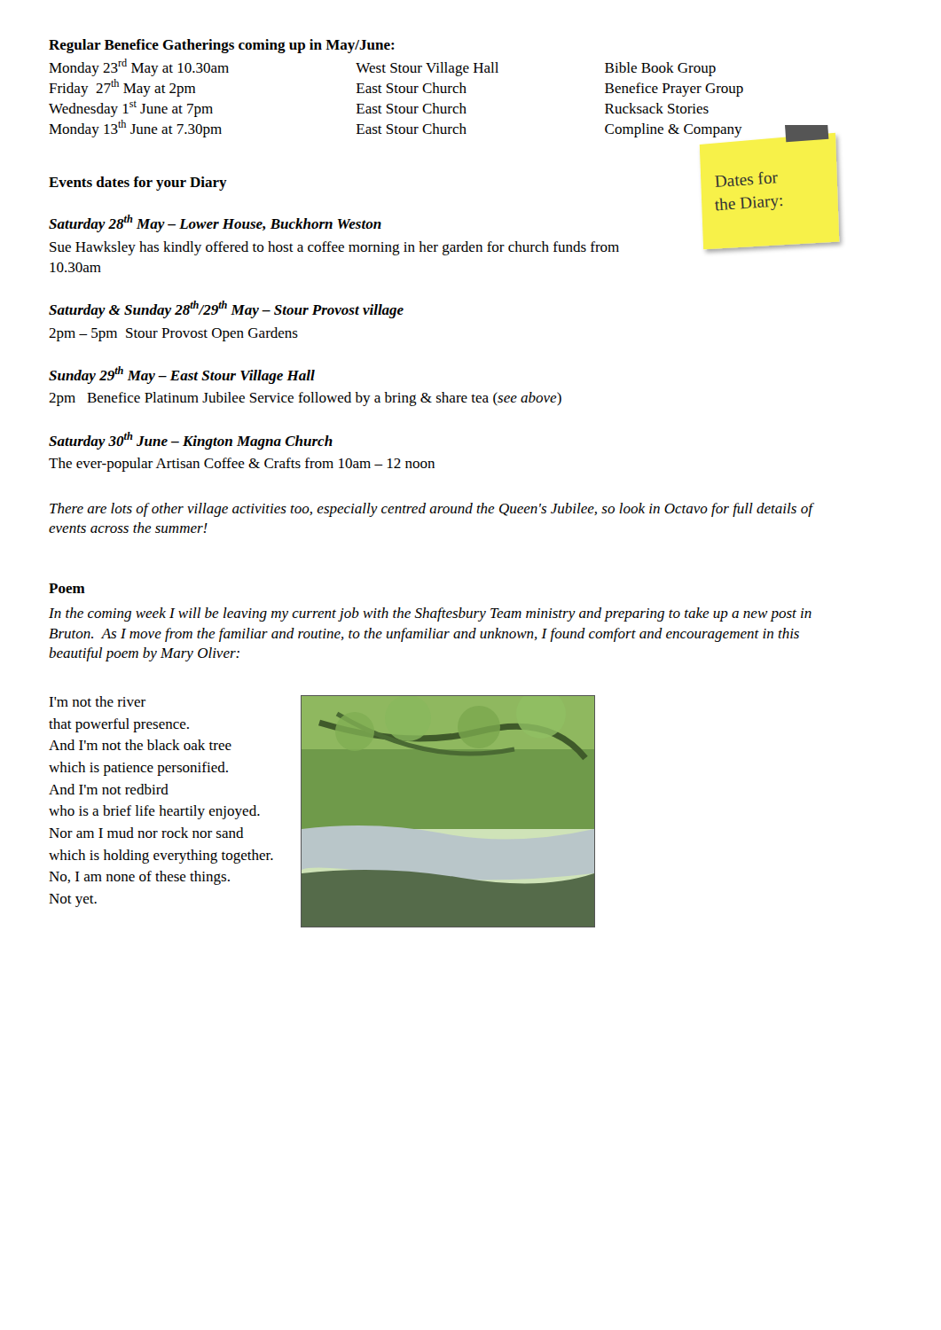Regular Benefice Gatherings coming up in May/June:
| Monday 23 rd May at 10.30am | West Stour Village Hall | Bible Book Group |
| Friday 27 th May at 2pm | East Stour Church | Benefice Prayer Group |
| Wednesday 1 st June at 7pm | East Stour Church | Rucksack Stories |
| Monday 13 th June at 7.30pm | East Stour Church | Compline & Company |
Events dates for your Diary
Saturday 28th May – Lower House, Buckhorn Weston
Sue Hawksley has kindly offered to host a coffee morning in her garden for church funds from 10.30am
Saturday & Sunday 28th/29th May – Stour Provost village
2pm – 5pm Stour Provost Open Gardens
Sunday 29th May – East Stour Village Hall
2pm Benefice Platinum Jubilee Service followed by a bring & share tea (see above)
Saturday 30th June – Kington Magna Church
The ever-popular Artisan Coffee & Crafts from 10am – 12 noon
There are lots of other village activities too, especially centred around the Queen's Jubilee, so look in Octavo for full details of events across the summer!
Poem
In the coming week I will be leaving my current job with the Shaftesbury Team ministry and preparing to take up a new post in Bruton. As I move from the familiar and routine, to the unfamiliar and unknown, I found comfort and encouragement in this beautiful poem by Mary Oliver:
I'm not the river that powerful presence. And I'm not the black oak tree which is patience personified. And I'm not redbird who is a brief life heartily enjoyed. Nor am I mud nor rock nor sand which is holding everything together. No, I am none of these things. Not yet.